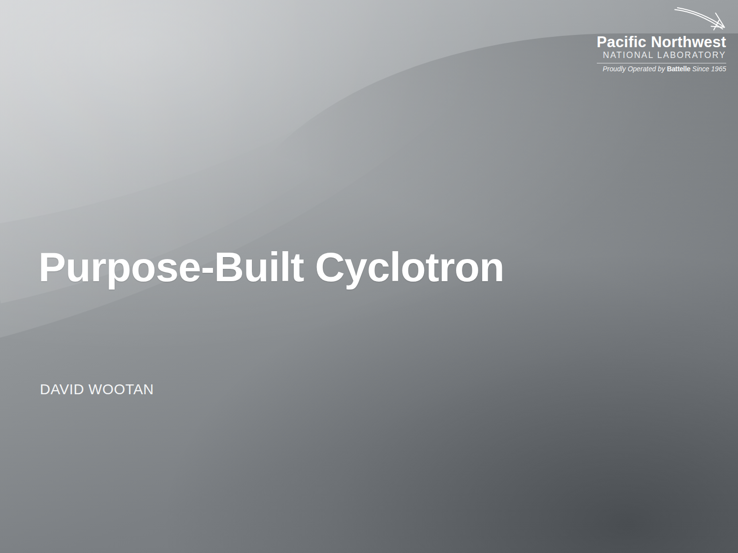Pacific Northwest
NATIONAL LABORATORY
Proudly Operated by Battelle Since 1965
Purpose-Built Cyclotron
DAVID WOOTAN